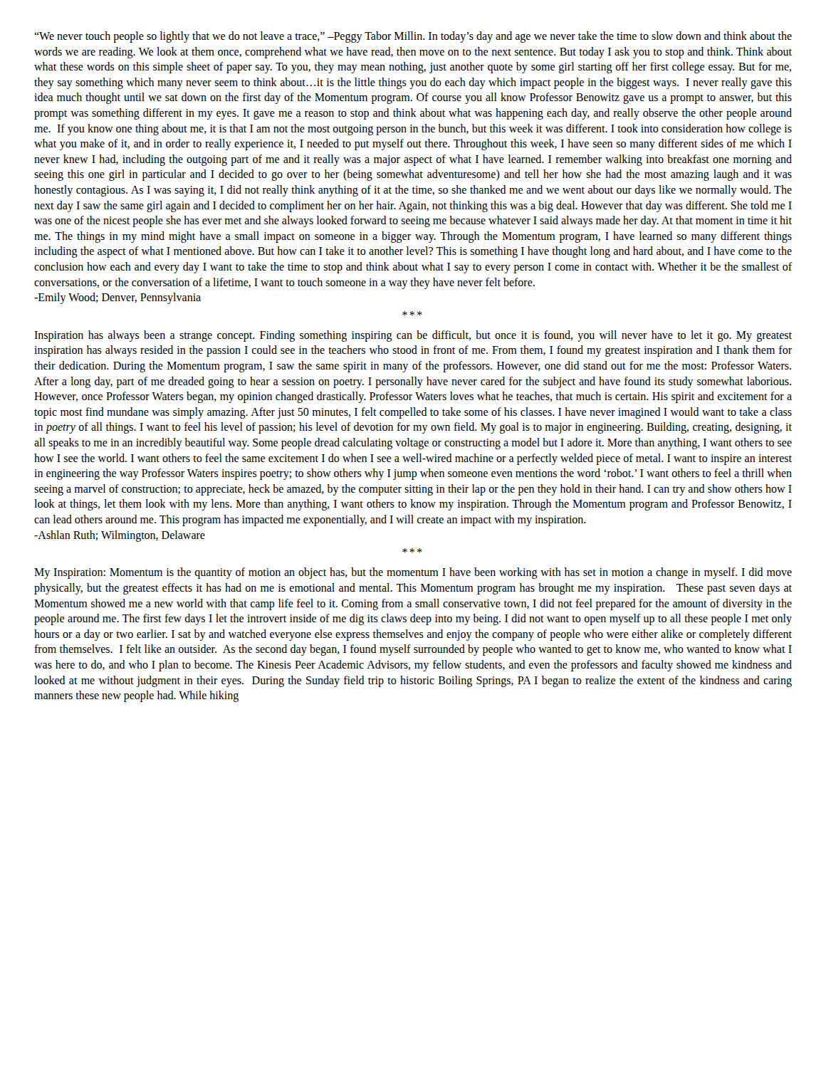“We never touch people so lightly that we do not leave a trace,” –Peggy Tabor Millin. In today’s day and age we never take the time to slow down and think about the words we are reading. We look at them once, comprehend what we have read, then move on to the next sentence. But today I ask you to stop and think. Think about what these words on this simple sheet of paper say. To you, they may mean nothing, just another quote by some girl starting off her first college essay. But for me, they say something which many never seem to think about…it is the little things you do each day which impact people in the biggest ways. I never really gave this idea much thought until we sat down on the first day of the Momentum program. Of course you all know Professor Benowitz gave us a prompt to answer, but this prompt was something different in my eyes. It gave me a reason to stop and think about what was happening each day, and really observe the other people around me. If you know one thing about me, it is that I am not the most outgoing person in the bunch, but this week it was different. I took into consideration how college is what you make of it, and in order to really experience it, I needed to put myself out there. Throughout this week, I have seen so many different sides of me which I never knew I had, including the outgoing part of me and it really was a major aspect of what I have learned. I remember walking into breakfast one morning and seeing this one girl in particular and I decided to go over to her (being somewhat adventuresome) and tell her how she had the most amazing laugh and it was honestly contagious. As I was saying it, I did not really think anything of it at the time, so she thanked me and we went about our days like we normally would. The next day I saw the same girl again and I decided to compliment her on her hair. Again, not thinking this was a big deal. However that day was different. She told me I was one of the nicest people she has ever met and she always looked forward to seeing me because whatever I said always made her day. At that moment in time it hit me. The things in my mind might have a small impact on someone in a bigger way. Through the Momentum program, I have learned so many different things including the aspect of what I mentioned above. But how can I take it to another level? This is something I have thought long and hard about, and I have come to the conclusion how each and every day I want to take the time to stop and think about what I say to every person I come in contact with. Whether it be the smallest of conversations, or the conversation of a lifetime, I want to touch someone in a way they have never felt before.
-Emily Wood; Denver, Pennsylvania
***
Inspiration has always been a strange concept. Finding something inspiring can be difficult, but once it is found, you will never have to let it go. My greatest inspiration has always resided in the passion I could see in the teachers who stood in front of me. From them, I found my greatest inspiration and I thank them for their dedication. During the Momentum program, I saw the same spirit in many of the professors. However, one did stand out for me the most: Professor Waters. After a long day, part of me dreaded going to hear a session on poetry. I personally have never cared for the subject and have found its study somewhat laborious. However, once Professor Waters began, my opinion changed drastically. Professor Waters loves what he teaches, that much is certain. His spirit and excitement for a topic most find mundane was simply amazing. After just 50 minutes, I felt compelled to take some of his classes. I have never imagined I would want to take a class in poetry of all things. I want to feel his level of passion; his level of devotion for my own field. My goal is to major in engineering. Building, creating, designing, it all speaks to me in an incredibly beautiful way. Some people dread calculating voltage or constructing a model but I adore it. More than anything, I want others to see how I see the world. I want others to feel the same excitement I do when I see a well-wired machine or a perfectly welded piece of metal. I want to inspire an interest in engineering the way Professor Waters inspires poetry; to show others why I jump when someone even mentions the word ‘robot.’ I want others to feel a thrill when seeing a marvel of construction; to appreciate, heck be amazed, by the computer sitting in their lap or the pen they hold in their hand. I can try and show others how I look at things, let them look with my lens. More than anything, I want others to know my inspiration. Through the Momentum program and Professor Benowitz, I can lead others around me. This program has impacted me exponentially, and I will create an impact with my inspiration.
-Ashlan Ruth; Wilmington, Delaware
***
My Inspiration: Momentum is the quantity of motion an object has, but the momentum I have been working with has set in motion a change in myself. I did move physically, but the greatest effects it has had on me is emotional and mental. This Momentum program has brought me my inspiration. These past seven days at Momentum showed me a new world with that camp life feel to it. Coming from a small conservative town, I did not feel prepared for the amount of diversity in the people around me. The first few days I let the introvert inside of me dig its claws deep into my being. I did not want to open myself up to all these people I met only hours or a day or two earlier. I sat by and watched everyone else express themselves and enjoy the company of people who were either alike or completely different from themselves. I felt like an outsider. As the second day began, I found myself surrounded by people who wanted to get to know me, who wanted to know what I was here to do, and who I plan to become. The Kinesis Peer Academic Advisors, my fellow students, and even the professors and faculty showed me kindness and looked at me without judgment in their eyes. During the Sunday field trip to historic Boiling Springs, PA I began to realize the extent of the kindness and caring manners these new people had. While hiking